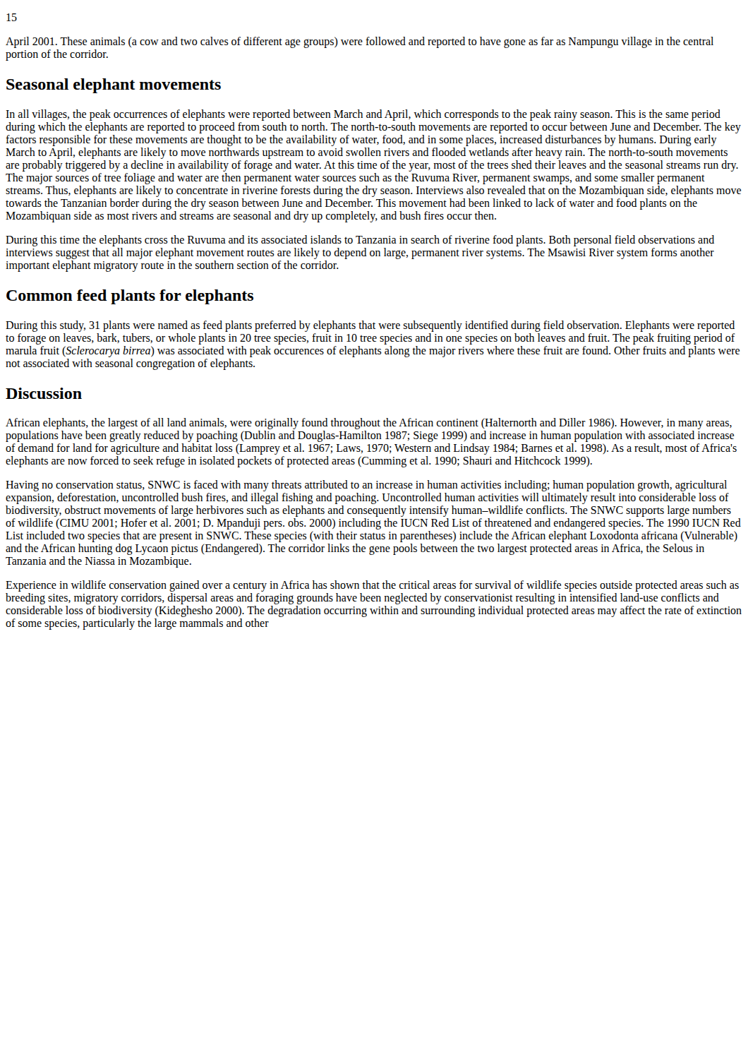15
April 2001. These animals (a cow and two calves of different age groups) were followed and reported to have gone as far as Nampungu village in the central portion of the corridor.
Seasonal elephant movements
In all villages, the peak occurrences of elephants were reported between March and April, which corresponds to the peak rainy season. This is the same period during which the elephants are reported to proceed from south to north. The north-to-south movements are reported to occur between June and December. The key factors responsible for these movements are thought to be the availability of water, food, and in some places, increased disturbances by humans. During early March to April, elephants are likely to move northwards upstream to avoid swollen rivers and flooded wetlands after heavy rain. The north-to-south movements are probably triggered by a decline in availability of forage and water. At this time of the year, most of the trees shed their leaves and the seasonal streams run dry. The major sources of tree foliage and water are then permanent water sources such as the Ruvuma River, permanent swamps, and some smaller permanent streams. Thus, elephants are likely to concentrate in riverine forests during the dry season. Interviews also revealed that on the Mozambiquan side, elephants move towards the Tanzanian border during the dry season between June and December. This movement had been linked to lack of water and food plants on the Mozambiquan side as most rivers and streams are seasonal and dry up completely, and bush fires occur then.
During this time the elephants cross the Ruvuma and its associated islands to Tanzania in search of riverine food plants. Both personal field observations and interviews suggest that all major elephant movement routes are likely to depend on large, permanent river systems. The Msawisi River system forms another important elephant migratory route in the southern section of the corridor.
Common feed plants for elephants
During this study, 31 plants were named as feed plants preferred by elephants that were subsequently identified during field observation. Elephants were reported to forage on leaves, bark, tubers, or whole plants in 20 tree species, fruit in 10 tree species and in one species on both leaves and fruit. The peak fruiting period of marula fruit (Sclerocarya birrea) was associated with peak occurences of elephants along the major rivers where these fruit are found. Other fruits and plants were not associated with seasonal congregation of elephants.
Discussion
African elephants, the largest of all land animals, were originally found throughout the African continent (Halternorth and Diller 1986). However, in many areas, populations have been greatly reduced by poaching (Dublin and Douglas-Hamilton 1987; Siege 1999) and increase in human population with associated increase of demand for land for agriculture and habitat loss (Lamprey et al. 1967; Laws, 1970; Western and Lindsay 1984; Barnes et al. 1998). As a result, most of Africa's elephants are now forced to seek refuge in isolated pockets of protected areas (Cumming et al. 1990; Shauri and Hitchcock 1999).
Having no conservation status, SNWC is faced with many threats attributed to an increase in human activities including; human population growth, agricultural expansion, deforestation, uncontrolled bush fires, and illegal fishing and poaching. Uncontrolled human activities will ultimately result into considerable loss of biodiversity, obstruct movements of large herbivores such as elephants and consequently intensify human–wildlife conflicts. The SNWC supports large numbers of wildlife (CIMU 2001; Hofer et al. 2001; D. Mpanduji pers. obs. 2000) including the IUCN Red List of threatened and endangered species. The 1990 IUCN Red List included two species that are present in SNWC. These species (with their status in parentheses) include the African elephant Loxodonta africana (Vulnerable) and the African hunting dog Lycaon pictus (Endangered). The corridor links the gene pools between the two largest protected areas in Africa, the Selous in Tanzania and the Niassa in Mozambique.
Experience in wildlife conservation gained over a century in Africa has shown that the critical areas for survival of wildlife species outside protected areas such as breeding sites, migratory corridors, dispersal areas and foraging grounds have been neglected by conservationist resulting in intensified land-use conflicts and considerable loss of biodiversity (Kideghesho 2000). The degradation occurring within and surrounding individual protected areas may affect the rate of extinction of some species, particularly the large mammals and other